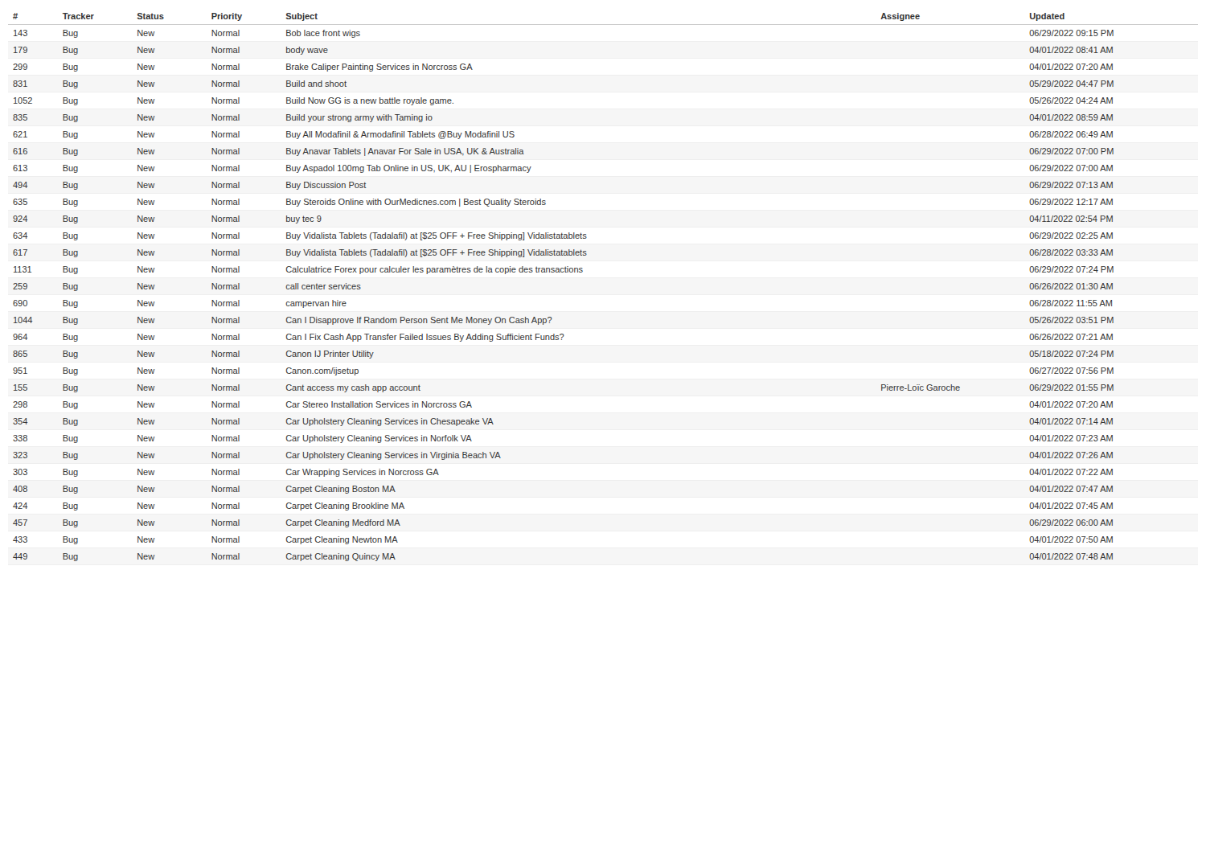| # | Tracker | Status | Priority | Subject | Assignee | Updated |
| --- | --- | --- | --- | --- | --- | --- |
| 143 | Bug | New | Normal | Bob lace front wigs | | 06/29/2022 09:15 PM |
| 179 | Bug | New | Normal | body wave | | 04/01/2022 08:41 AM |
| 299 | Bug | New | Normal | Brake Caliper Painting Services in Norcross GA | | 04/01/2022 07:20 AM |
| 831 | Bug | New | Normal | Build and shoot | | 05/29/2022 04:47 PM |
| 1052 | Bug | New | Normal | Build Now GG is a new battle royale game. | | 05/26/2022 04:24 AM |
| 835 | Bug | New | Normal | Build your strong army with Taming io | | 04/01/2022 08:59 AM |
| 621 | Bug | New | Normal | Buy All Modafinil & Armodafinil Tablets @Buy Modafinil US | | 06/28/2022 06:49 AM |
| 616 | Bug | New | Normal | Buy Anavar Tablets / Anavar For Sale in USA, UK & Australia | | 06/29/2022 07:00 PM |
| 613 | Bug | New | Normal | Buy Aspadol 100mg Tab Online in US, UK, AU / Erospharmacy | | 06/29/2022 07:00 AM |
| 494 | Bug | New | Normal | Buy Discussion Post | | 06/29/2022 07:13 AM |
| 635 | Bug | New | Normal | Buy Steroids Online with OurMedicnes.com / Best Quality Steroids | | 06/29/2022 12:17 AM |
| 924 | Bug | New | Normal | buy tec 9 | | 04/11/2022 02:54 PM |
| 634 | Bug | New | Normal | Buy Vidalista Tablets (Tadalafil) at [$25 OFF + Free Shipping] Vidalistatablets | | 06/29/2022 02:25 AM |
| 617 | Bug | New | Normal | Buy Vidalista Tablets (Tadalafil) at [$25 OFF + Free Shipping] Vidalistatablets | | 06/28/2022 03:33 AM |
| 1131 | Bug | New | Normal | Calculatrice Forex pour calculer les paramètres de la copie des transactions | | 06/29/2022 07:24 PM |
| 259 | Bug | New | Normal | call center services | | 06/26/2022 01:30 AM |
| 690 | Bug | New | Normal | campervan hire | | 06/28/2022 11:55 AM |
| 1044 | Bug | New | Normal | Can I Disapprove If Random Person Sent Me Money On Cash App? | | 05/26/2022 03:51 PM |
| 964 | Bug | New | Normal | Can I Fix Cash App Transfer Failed Issues By Adding Sufficient Funds? | | 06/26/2022 07:21 AM |
| 865 | Bug | New | Normal | Canon IJ Printer Utility | | 05/18/2022 07:24 PM |
| 951 | Bug | New | Normal | Canon.com/ijsetup | | 06/27/2022 07:56 PM |
| 155 | Bug | New | Normal | Cant access my cash app account | Pierre-Loïc Garoche | 06/29/2022 01:55 PM |
| 298 | Bug | New | Normal | Car Stereo Installation Services in Norcross GA | | 04/01/2022 07:20 AM |
| 354 | Bug | New | Normal | Car Upholstery Cleaning Services in Chesapeake VA | | 04/01/2022 07:14 AM |
| 338 | Bug | New | Normal | Car Upholstery Cleaning Services in Norfolk VA | | 04/01/2022 07:23 AM |
| 323 | Bug | New | Normal | Car Upholstery Cleaning Services in Virginia Beach VA | | 04/01/2022 07:26 AM |
| 303 | Bug | New | Normal | Car Wrapping Services in Norcross GA | | 04/01/2022 07:22 AM |
| 408 | Bug | New | Normal | Carpet Cleaning Boston MA | | 04/01/2022 07:47 AM |
| 424 | Bug | New | Normal | Carpet Cleaning Brookline MA | | 04/01/2022 07:45 AM |
| 457 | Bug | New | Normal | Carpet Cleaning Medford MA | | 06/29/2022 06:00 AM |
| 433 | Bug | New | Normal | Carpet Cleaning Newton MA | | 04/01/2022 07:50 AM |
| 449 | Bug | New | Normal | Carpet Cleaning Quincy MA | | 04/01/2022 07:48 AM |